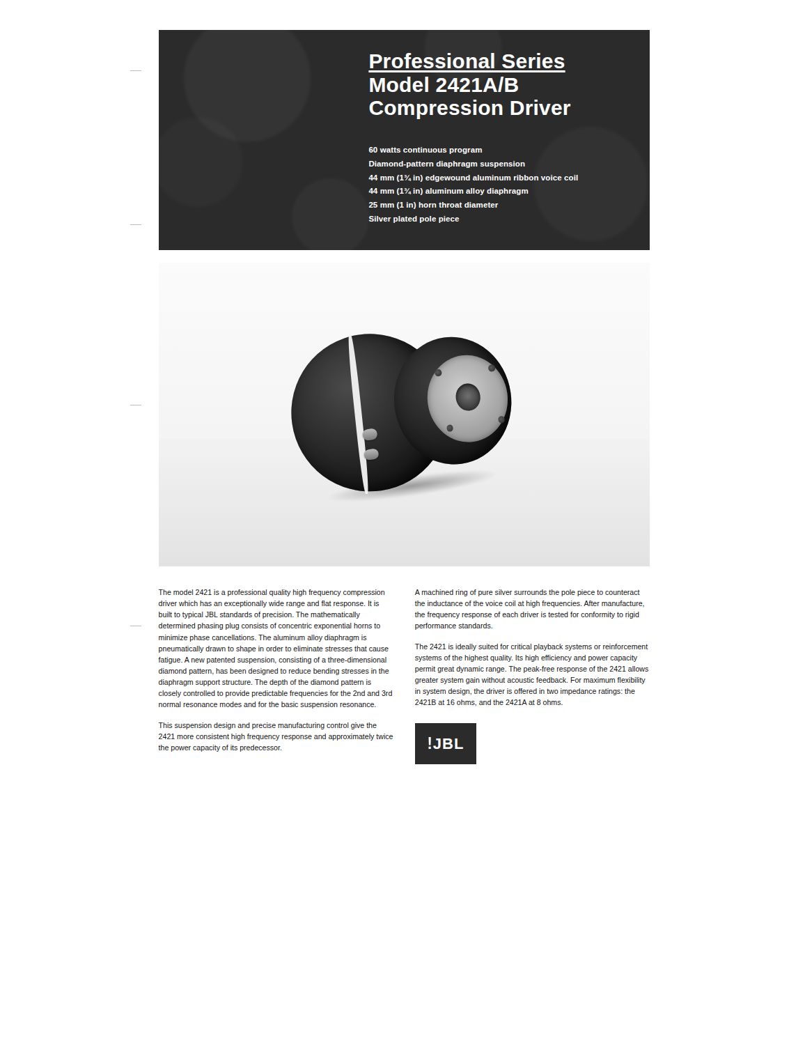Professional Series
Model 2421A/B
Compression Driver
60 watts continuous program
Diamond-pattern diaphragm suspension
44 mm (1¾ in) edgewound aluminum ribbon voice coil
44 mm (1¾ in) aluminum alloy diaphragm
25 mm (1 in) horn throat diameter
Silver plated pole piece
The model 2421 is a professional quality high frequency compression driver which has an exceptionally wide range and flat response. It is built to typical JBL standards of precision. The mathematically determined phasing plug consists of concentric exponential horns to minimize phase cancellations. The aluminum alloy diaphragm is pneumatically drawn to shape in order to eliminate stresses that cause fatigue. A new patented suspension, consisting of a three-dimensional diamond pattern, has been designed to reduce bending stresses in the diaphragm support structure. The depth of the diamond pattern is closely controlled to provide predictable frequencies for the 2nd and 3rd normal resonance modes and for the basic suspension resonance.
This suspension design and precise manufacturing control give the 2421 more consistent high frequency response and approximately twice the power capacity of its predecessor.
A machined ring of pure silver surrounds the pole piece to counteract the inductance of the voice coil at high frequencies. After manufacture, the frequency response of each driver is tested for conformity to rigid performance standards.
The 2421 is ideally suited for critical playback systems or reinforcement systems of the highest quality. Its high efficiency and power capacity permit great dynamic range. The peak-free response of the 2421 allows greater system gain without acoustic feedback. For maximum flexibility in system design, the driver is offered in two impedance ratings: the 2421B at 16 ohms, and the 2421A at 8 ohms.
!JBL